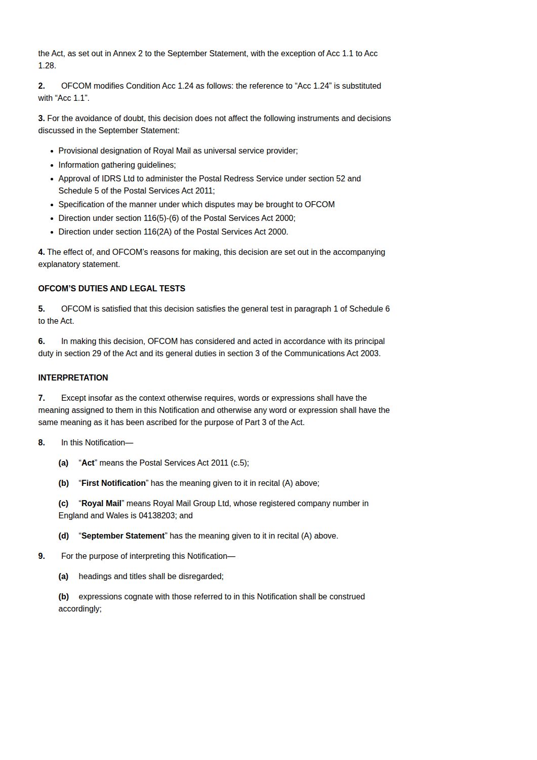the Act, as set out in Annex 2 to the September Statement, with the exception of Acc 1.1 to Acc 1.28.
2. OFCOM modifies Condition Acc 1.24 as follows: the reference to “Acc 1.24” is substituted with “Acc 1.1”.
3. For the avoidance of doubt, this decision does not affect the following instruments and decisions discussed in the September Statement:
Provisional designation of Royal Mail as universal service provider;
Information gathering guidelines;
Approval of IDRS Ltd to administer the Postal Redress Service under section 52 and Schedule 5 of the Postal Services Act 2011;
Specification of the manner under which disputes may be brought to OFCOM
Direction under section 116(5)-(6) of the Postal Services Act 2000;
Direction under section 116(2A) of the Postal Services Act 2000.
4. The effect of, and OFCOM’s reasons for making, this decision are set out in the accompanying explanatory statement.
OFCOM’S DUTIES AND LEGAL TESTS
5. OFCOM is satisfied that this decision satisfies the general test in paragraph 1 of Schedule 6 to the Act.
6. In making this decision, OFCOM has considered and acted in accordance with its principal duty in section 29 of the Act and its general duties in section 3 of the Communications Act 2003.
INTERPRETATION
7. Except insofar as the context otherwise requires, words or expressions shall have the meaning assigned to them in this Notification and otherwise any word or expression shall have the same meaning as it has been ascribed for the purpose of Part 3 of the Act.
8. In this Notification—
(a)“Act” means the Postal Services Act 2011 (c.5);
(b)“First Notification” has the meaning given to it in recital (A) above;
(c)“Royal Mail” means Royal Mail Group Ltd, whose registered company number in England and Wales is 04138203; and
(d)“September Statement” has the meaning given to it in recital (A) above.
9. For the purpose of interpreting this Notification—
(a) headings and titles shall be disregarded;
(b) expressions cognate with those referred to in this Notification shall be construed accordingly;